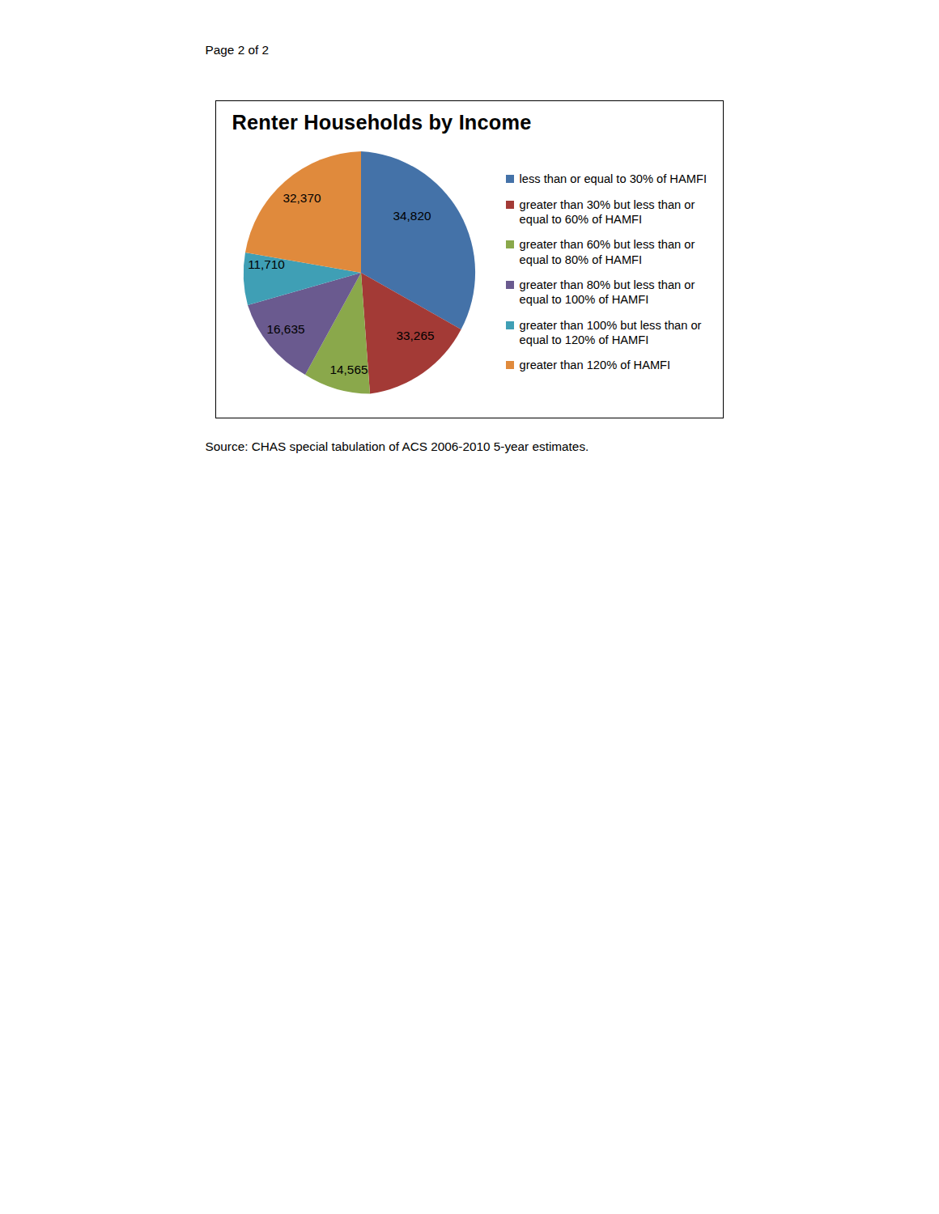Page 2 of 2
Renter Households by Income
34,820 33,265 14,565 16,635 11,710 32,370
less than or equal to 30% of HAMFI
greater than 30% but less than or equal to 60% of HAMFI
greater than 60% but less than or equal to 80% of HAMFI
greater than 80% but less than or equal to 100% of HAMFI
greater than 100% but less than or equal to 120% of HAMFI
greater than 120% of HAMFI
Source: CHAS special tabulation of ACS 2006-2010 5-year estimates.